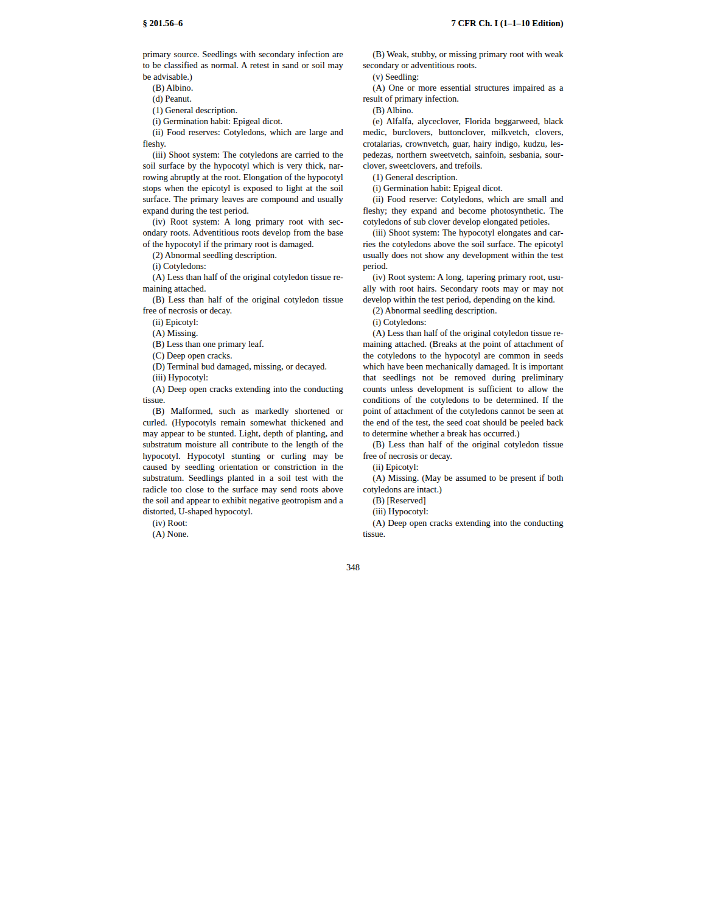§ 201.56–6 7 CFR Ch. I (1–1–10 Edition)
primary source. Seedlings with secondary infection are to be classified as normal. A retest in sand or soil may be advisable.)
(B) Albino.
(d) Peanut.
(1) General description.
(i) Germination habit: Epigeal dicot.
(ii) Food reserves: Cotyledons, which are large and fleshy.
(iii) Shoot system: The cotyledons are carried to the soil surface by the hypocotyl which is very thick, narrowing abruptly at the root. Elongation of the hypocotyl stops when the epicotyl is exposed to light at the soil surface. The primary leaves are compound and usually expand during the test period.
(iv) Root system: A long primary root with secondary roots. Adventitious roots develop from the base of the hypocotyl if the primary root is damaged.
(2) Abnormal seedling description.
(i) Cotyledons:
(A) Less than half of the original cotyledon tissue remaining attached.
(B) Less than half of the original cotyledon tissue free of necrosis or decay.
(ii) Epicotyl:
(A) Missing.
(B) Less than one primary leaf.
(C) Deep open cracks.
(D) Terminal bud damaged, missing, or decayed.
(iii) Hypocotyl:
(A) Deep open cracks extending into the conducting tissue.
(B) Malformed, such as markedly shortened or curled. (Hypocotyls remain somewhat thickened and may appear to be stunted. Light, depth of planting, and substratum moisture all contribute to the length of the hypocotyl. Hypocotyl stunting or curling may be caused by seedling orientation or constriction in the substratum. Seedlings planted in a soil test with the radicle too close to the surface may send roots above the soil and appear to exhibit negative geotropism and a distorted, U-shaped hypocotyl.
(iv) Root:
(A) None.
(B) Weak, stubby, or missing primary root with weak secondary or adventitious roots.
(v) Seedling:
(A) One or more essential structures impaired as a result of primary infection.
(B) Albino.
(e) Alfalfa, alyceclover, Florida beggarweed, black medic, burclovers, buttonclover, milkvetch, clovers, crotalarias, crownvetch, guar, hairy indigo, kudzu, lespedezas, northern sweetvetch, sainfoin, sesbania, sourclover, sweetclovers, and trefoils.
(1) General description.
(i) Germination habit: Epigeal dicot.
(ii) Food reserve: Cotyledons, which are small and fleshy; they expand and become photosynthetic. The cotyledons of sub clover develop elongated petioles.
(iii) Shoot system: The hypocotyl elongates and carries the cotyledons above the soil surface. The epicotyl usually does not show any development within the test period.
(iv) Root system: A long, tapering primary root, usually with root hairs. Secondary roots may or may not develop within the test period, depending on the kind.
(2) Abnormal seedling description.
(i) Cotyledons:
(A) Less than half of the original cotyledon tissue remaining attached. (Breaks at the point of attachment of the cotyledons to the hypocotyl are common in seeds which have been mechanically damaged. It is important that seedlings not be removed during preliminary counts unless development is sufficient to allow the conditions of the cotyledons to be determined. If the point of attachment of the cotyledons cannot be seen at the end of the test, the seed coat should be peeled back to determine whether a break has occurred.)
(B) Less than half of the original cotyledon tissue free of necrosis or decay.
(ii) Epicotyl:
(A) Missing. (May be assumed to be present if both cotyledons are intact.)
(B) [Reserved]
(iii) Hypocotyl:
(A) Deep open cracks extending into the conducting tissue.
348